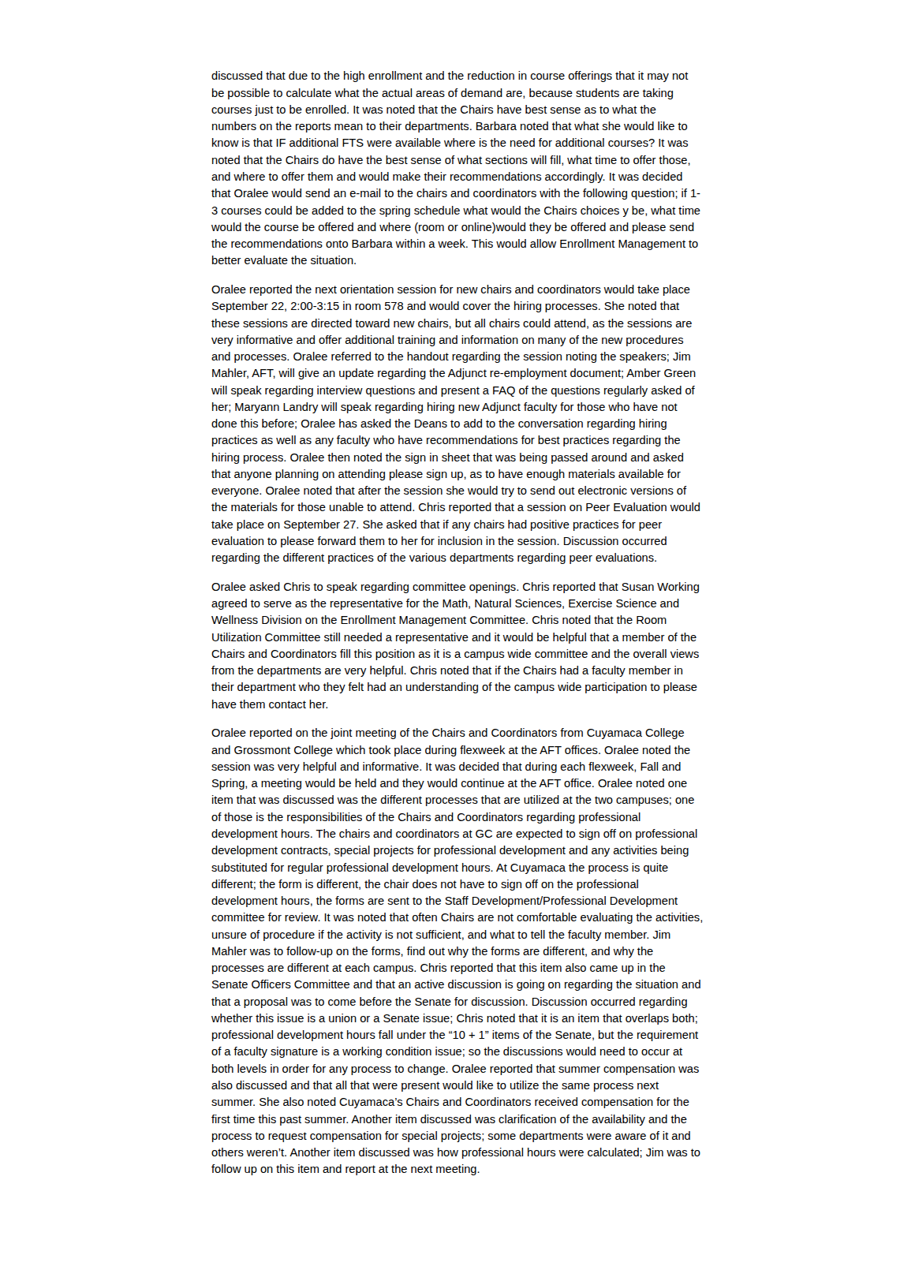discussed that due to the high enrollment and the reduction in course offerings that it may not be possible to calculate what the actual areas of demand are, because students are taking courses just to be enrolled. It was noted that the Chairs have best sense as to what the numbers on the reports mean to their departments. Barbara noted that what she would like to know is that IF additional FTS were available where is the need for additional courses? It was noted that the Chairs do have the best sense of what sections will fill, what time to offer those, and where to offer them and would make their recommendations accordingly. It was decided that Oralee would send an e-mail to the chairs and coordinators with the following question; if 1-3 courses could be added to the spring schedule what would the Chairs choices y be, what time would the course be offered and where (room or online)would they be offered and please send the recommendations onto Barbara within a week. This would allow Enrollment Management to better evaluate the situation.
Oralee reported the next orientation session for new chairs and coordinators would take place September 22, 2:00-3:15 in room 578 and would cover the hiring processes. She noted that these sessions are directed toward new chairs, but all chairs could attend, as the sessions are very informative and offer additional training and information on many of the new procedures and processes. Oralee referred to the handout regarding the session noting the speakers; Jim Mahler, AFT, will give an update regarding the Adjunct re-employment document; Amber Green will speak regarding interview questions and present a FAQ of the questions regularly asked of her; Maryann Landry will speak regarding hiring new Adjunct faculty for those who have not done this before; Oralee has asked the Deans to add to the conversation regarding hiring practices as well as any faculty who have recommendations for best practices regarding the hiring process. Oralee then noted the sign in sheet that was being passed around and asked that anyone planning on attending please sign up, as to have enough materials available for everyone. Oralee noted that after the session she would try to send out electronic versions of the materials for those unable to attend. Chris reported that a session on Peer Evaluation would take place on September 27. She asked that if any chairs had positive practices for peer evaluation to please forward them to her for inclusion in the session. Discussion occurred regarding the different practices of the various departments regarding peer evaluations.
Oralee asked Chris to speak regarding committee openings. Chris reported that Susan Working agreed to serve as the representative for the Math, Natural Sciences, Exercise Science and Wellness Division on the Enrollment Management Committee. Chris noted that the Room Utilization Committee still needed a representative and it would be helpful that a member of the Chairs and Coordinators fill this position as it is a campus wide committee and the overall views from the departments are very helpful. Chris noted that if the Chairs had a faculty member in their department who they felt had an understanding of the campus wide participation to please have them contact her.
Oralee reported on the joint meeting of the Chairs and Coordinators from Cuyamaca College and Grossmont College which took place during flexweek at the AFT offices. Oralee noted the session was very helpful and informative. It was decided that during each flexweek, Fall and Spring, a meeting would be held and they would continue at the AFT office. Oralee noted one item that was discussed was the different processes that are utilized at the two campuses; one of those is the responsibilities of the Chairs and Coordinators regarding professional development hours. The chairs and coordinators at GC are expected to sign off on professional development contracts, special projects for professional development and any activities being substituted for regular professional development hours. At Cuyamaca the process is quite different; the form is different, the chair does not have to sign off on the professional development hours, the forms are sent to the Staff Development/Professional Development committee for review. It was noted that often Chairs are not comfortable evaluating the activities, unsure of procedure if the activity is not sufficient, and what to tell the faculty member. Jim Mahler was to follow-up on the forms, find out why the forms are different, and why the processes are different at each campus. Chris reported that this item also came up in the Senate Officers Committee and that an active discussion is going on regarding the situation and that a proposal was to come before the Senate for discussion. Discussion occurred regarding whether this issue is a union or a Senate issue; Chris noted that it is an item that overlaps both; professional development hours fall under the “10 + 1” items of the Senate, but the requirement of a faculty signature is a working condition issue; so the discussions would need to occur at both levels in order for any process to change. Oralee reported that summer compensation was also discussed and that all that were present would like to utilize the same process next summer. She also noted Cuyamaca’s Chairs and Coordinators received compensation for the first time this past summer. Another item discussed was clarification of the availability and the process to request compensation for special projects; some departments were aware of it and others weren’t. Another item discussed was how professional hours were calculated; Jim was to follow up on this item and report at the next meeting.